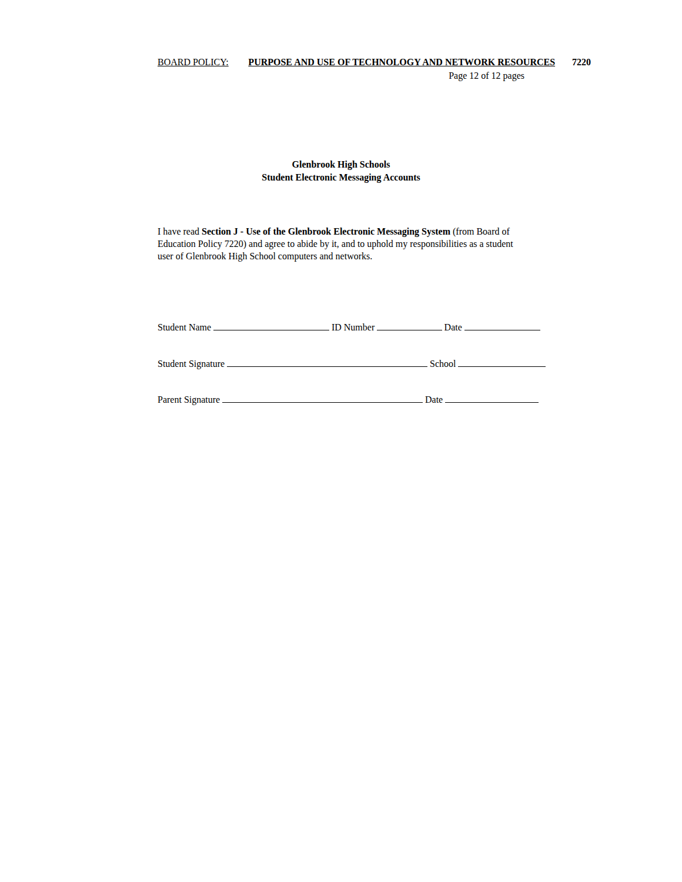BOARD POLICY: PURPOSE AND USE OF TECHNOLOGY AND NETWORK RESOURCES
7220
Page 12 of 12 pages
Glenbrook High Schools
Student Electronic Messaging Accounts
I have read Section J - Use of the Glenbrook Electronic Messaging System (from Board of Education Policy 7220) and agree to abide by it, and to uphold my responsibilities as a student user of Glenbrook High School computers and networks.
Student Name ID Number Date
Student Signature School
Parent Signature Date